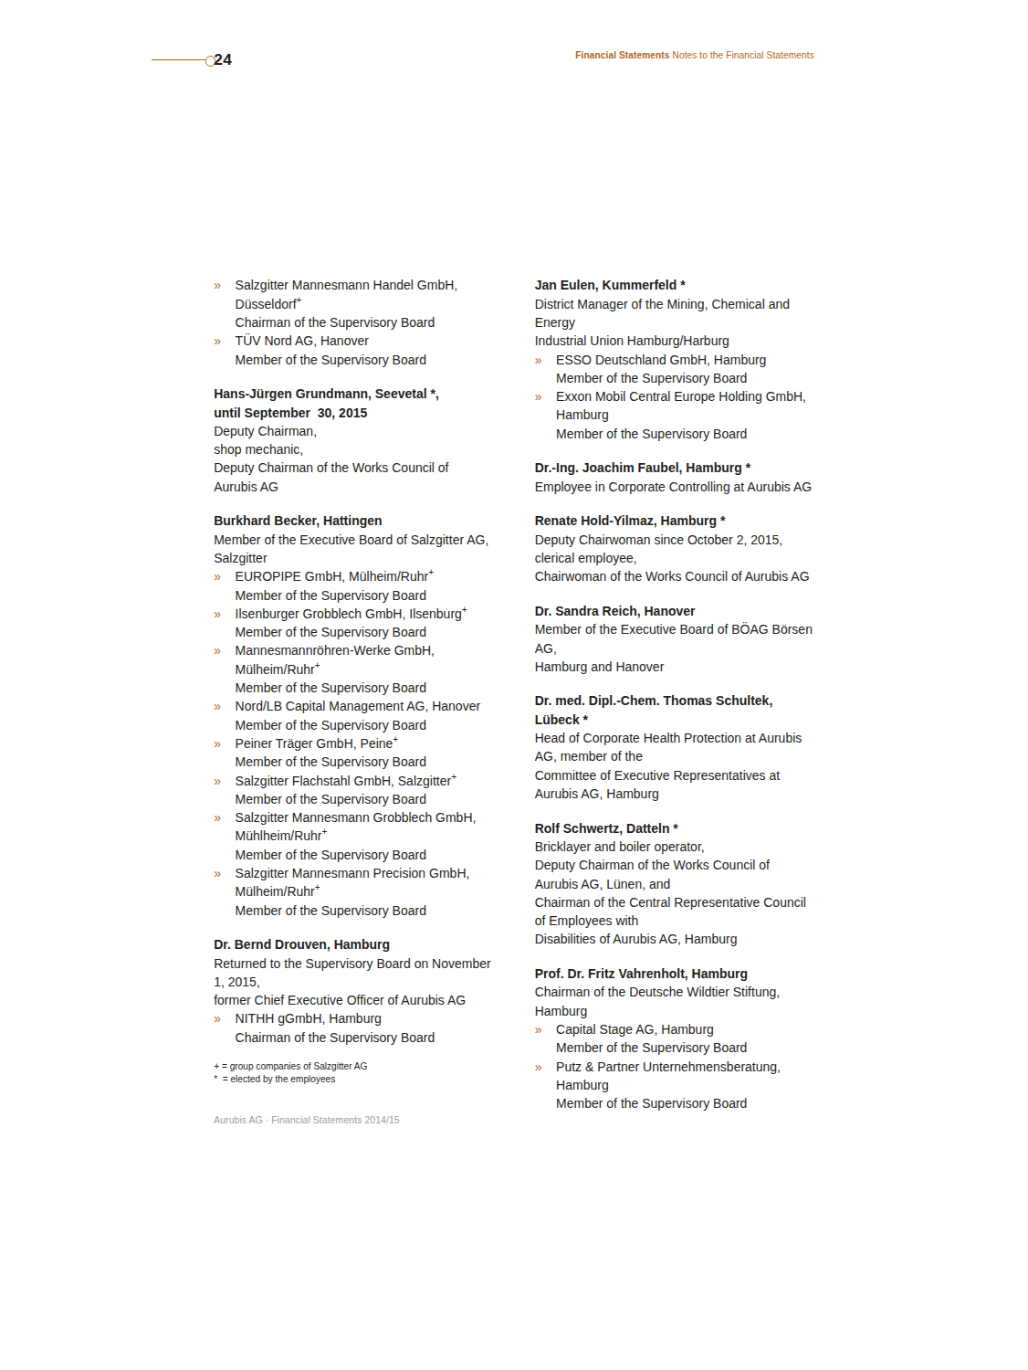24
Financial Statements Notes to the Financial Statements
Salzgitter Mannesmann Handel GmbH, Düsseldorf+Chairman of the Supervisory Board
TÜV Nord AG, HanoverMember of the Supervisory Board
Hans-Jürgen Grundmann, Seevetal *,
until September 30, 2015
Deputy Chairman,
shop mechanic,
Deputy Chairman of the Works Council of Aurubis AG
Burkhard Becker, Hattingen
Member of the Executive Board of Salzgitter AG, Salzgitter
EUROPIPE GmbH, Mülheim/Ruhr+Member of the Supervisory Board
Ilsenburger Grobblech GmbH, Ilsenburg+Member of the Supervisory Board
Mannesmannröhren-Werke GmbH, Mülheim/Ruhr+Member of the Supervisory Board
Nord/LB Capital Management AG, HanoverMember of the Supervisory Board
Peiner Träger GmbH, Peine+Member of the Supervisory Board
Salzgitter Flachstahl GmbH, Salzgitter+Member of the Supervisory Board
Salzgitter Mannesmann Grobblech GmbH,Mühlheim/Ruhr+Member of the Supervisory Board
Salzgitter Mannesmann Precision GmbH,Mülheim/Ruhr+Member of the Supervisory Board
Dr. Bernd Drouven, Hamburg
Returned to the Supervisory Board on November 1, 2015,
former Chief Executive Officer of Aurubis AG
NITHH gGmbH, HamburgChairman of the Supervisory Board
Jan Eulen, Kummerfeld *
District Manager of the Mining, Chemical and Energy
Industrial Union Hamburg/Harburg
ESSO Deutschland GmbH, HamburgMember of the Supervisory Board
Exxon Mobil Central Europe Holding GmbH, HamburgMember of the Supervisory Board
Dr.-Ing. Joachim Faubel, Hamburg *
Employee in Corporate Controlling at Aurubis AG
Renate Hold-Yilmaz, Hamburg *
Deputy Chairwoman since October 2, 2015,
clerical employee,
Chairwoman of the Works Council of Aurubis AG
Dr. Sandra Reich, Hanover
Member of the Executive Board of BÖAG Börsen AG,
Hamburg and Hanover
Dr. med. Dipl.-Chem. Thomas Schultek, Lübeck *
Head of Corporate Health Protection at Aurubis AG, member of the
Committee of Executive Representatives at Aurubis AG, Hamburg
Rolf Schwertz, Datteln *
Bricklayer and boiler operator,
Deputy Chairman of the Works Council of Aurubis AG, Lünen, and
Chairman of the Central Representative Council of Employees with
Disabilities of Aurubis AG, Hamburg
Prof. Dr. Fritz Vahrenholt, Hamburg
Chairman of the Deutsche Wildtier Stiftung, Hamburg
Capital Stage AG, HamburgMember of the Supervisory Board
Putz & Partner Unternehmensberatung, HamburgMember of the Supervisory Board
+ = group companies of Salzgitter AG
* = elected by the employees
Aurubis AG · Financial Statements 2014/15